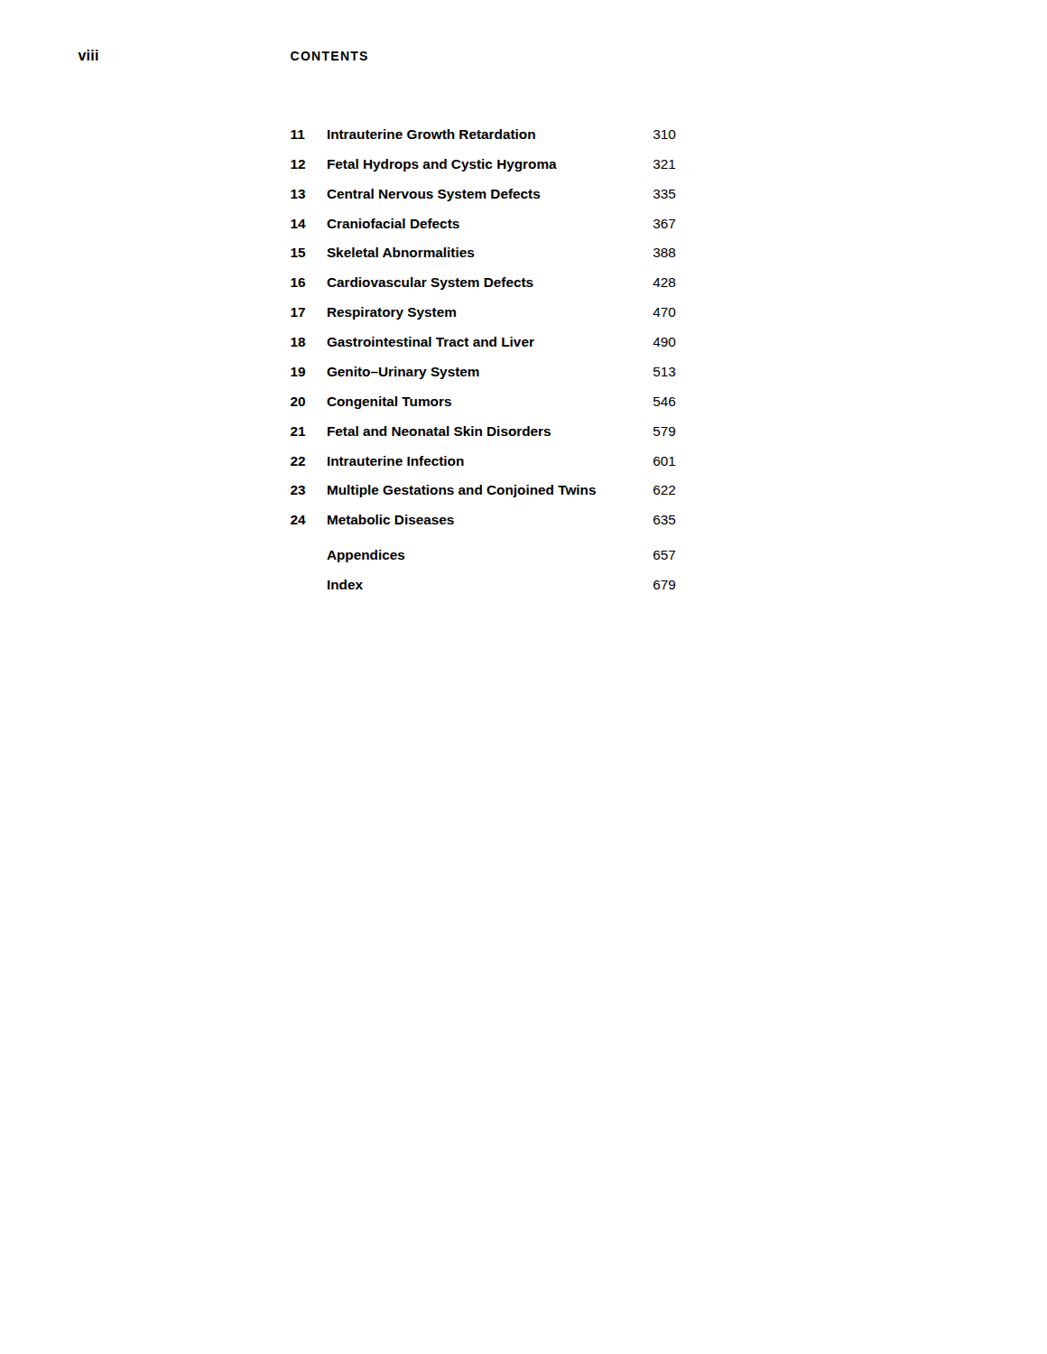viii
CONTENTS
| 11 | Intrauterine Growth Retardation | 310 |
| 12 | Fetal Hydrops and Cystic Hygroma | 321 |
| 13 | Central Nervous System Defects | 335 |
| 14 | Craniofacial Defects | 367 |
| 15 | Skeletal Abnormalities | 388 |
| 16 | Cardiovascular System Defects | 428 |
| 17 | Respiratory System | 470 |
| 18 | Gastrointestinal Tract and Liver | 490 |
| 19 | Genito–Urinary System | 513 |
| 20 | Congenital Tumors | 546 |
| 21 | Fetal and Neonatal Skin Disorders | 579 |
| 22 | Intrauterine Infection | 601 |
| 23 | Multiple Gestations and Conjoined Twins | 622 |
| 24 | Metabolic Diseases | 635 |
| | Appendices | 657 |
| | Index | 679 |